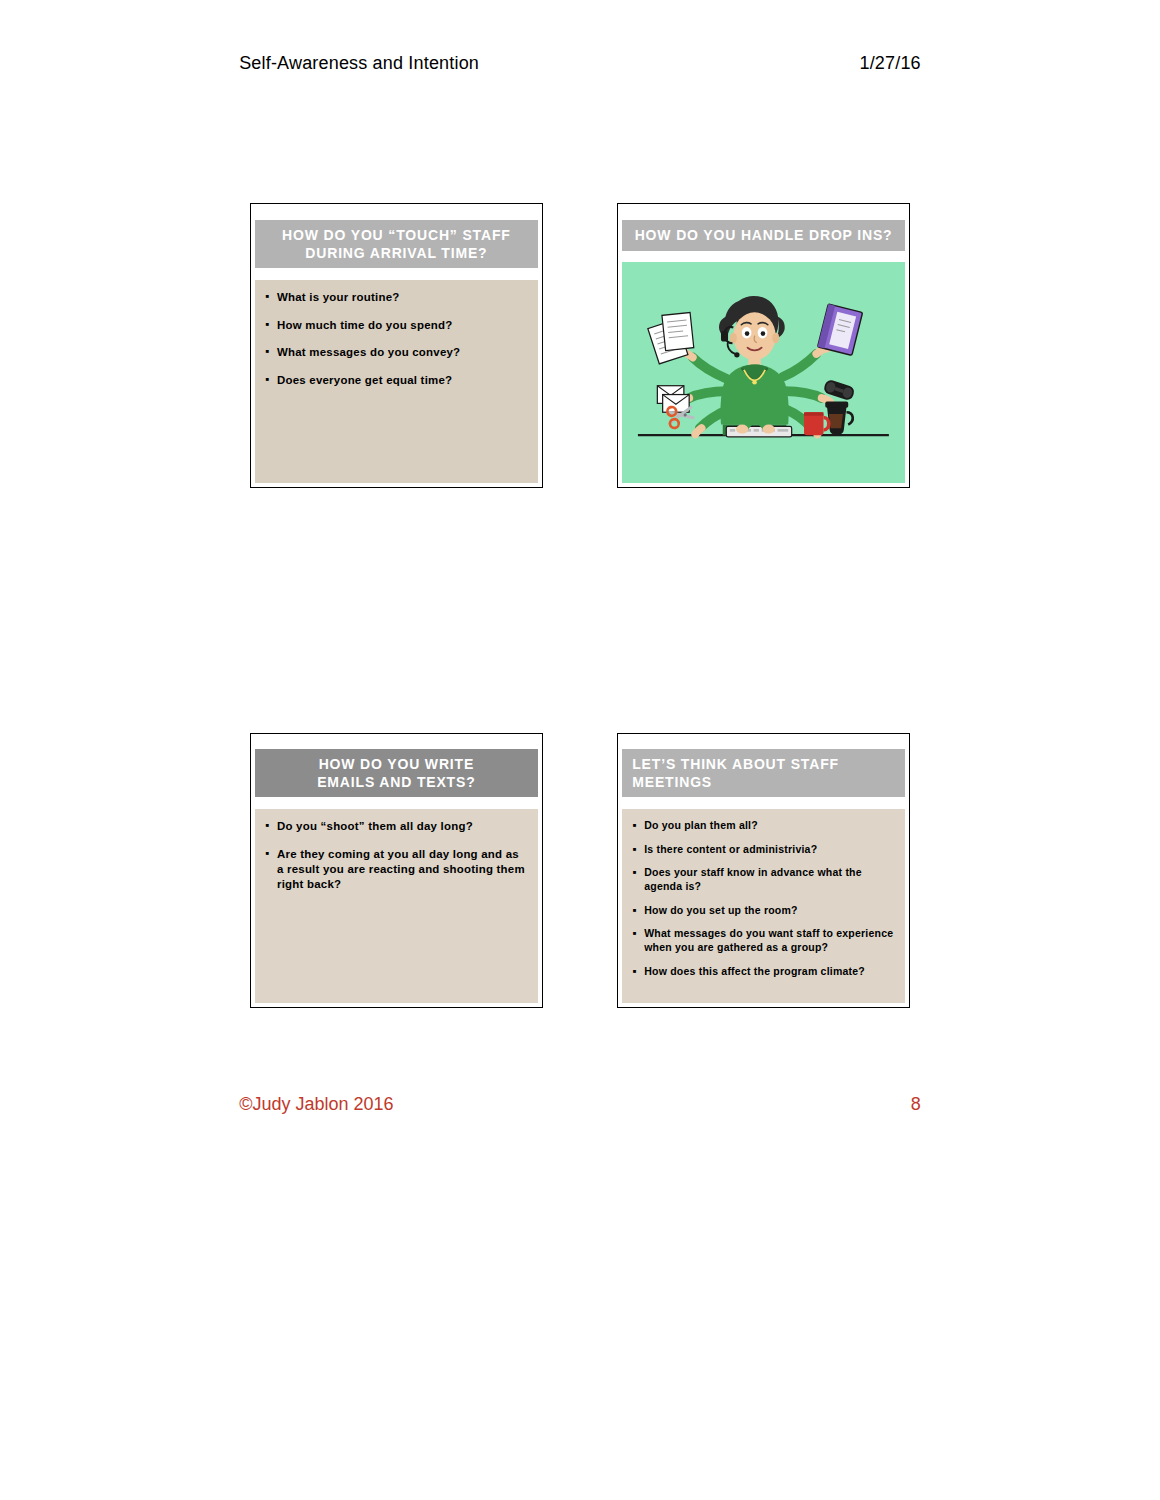Self-Awareness and Intention 1/27/16
How do you “touch” staff
during arrival time?
What is your routine?
How much time do you spend?
What messages do you convey?
Does everyone get equal time?
How do you handle drop ins?
How do you write
emails and texts?
Do you “shoot” them all day long?
Are they coming at you all day long and as a result you are reacting and shooting them right back?
Let’s think about staff meetings
Do you plan them all?
Is there content or administrivia?
Does your staff know in advance what the agenda is?
How do you set up the room?
What messages do you want staff to experience when you are gathered as a group?
How does this affect the program climate?
©Judy Jablon 2016 8